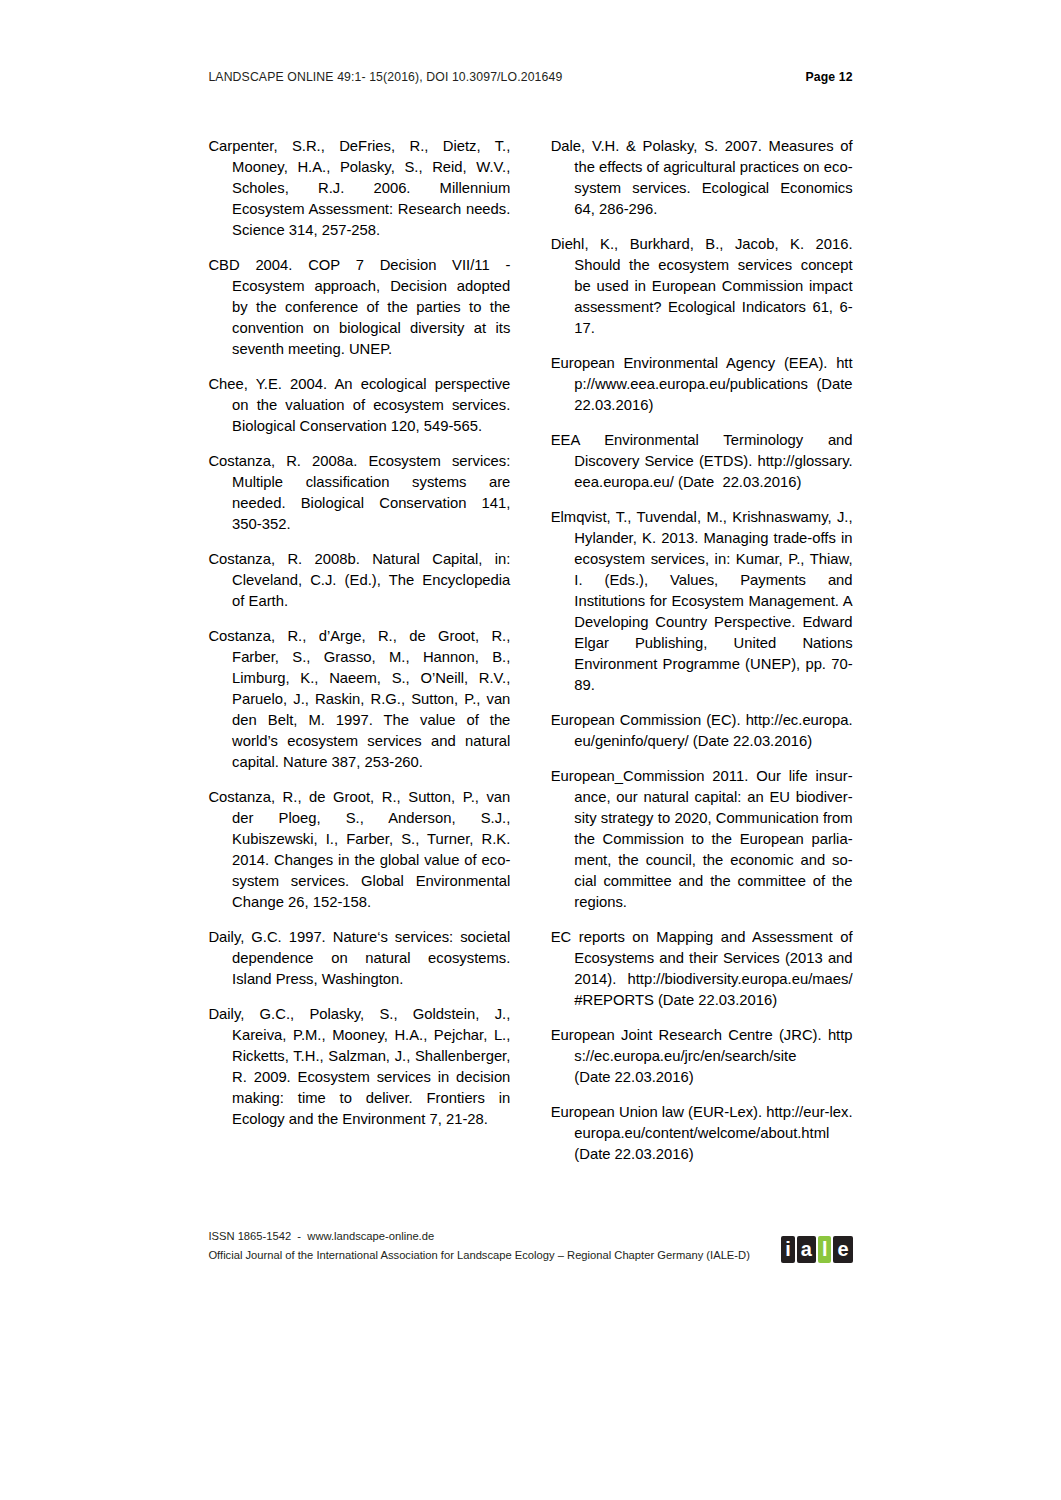LANDSCAPE ONLINE 49:1- 15(2016), DOI 10.3097/LO.201649
Page 12
Carpenter, S.R., DeFries, R., Dietz, T., Mooney, H.A., Polasky, S., Reid, W.V., Scholes, R.J. 2006. Millennium Ecosystem Assessment: Research needs. Science 314, 257-258.
CBD 2004. COP 7 Decision VII/11 - Ecosystem approach, Decision adopted by the conference of the parties to the convention on biological diversity at its seventh meeting. UNEP.
Chee, Y.E. 2004. An ecological perspective on the valuation of ecosystem services. Biological Conservation 120, 549-565.
Costanza, R. 2008a. Ecosystem services: Multiple classification systems are needed. Biological Conservation 141, 350-352.
Costanza, R. 2008b. Natural Capital, in: Cleveland, C.J. (Ed.), The Encyclopedia of Earth.
Costanza, R., d’Arge, R., de Groot, R., Farber, S., Grasso, M., Hannon, B., Limburg, K., Naeem, S., O’Neill, R.V., Paruelo, J., Raskin, R.G., Sutton, P., van den Belt, M. 1997. The value of the world’s ecosystem services and natural capital. Nature 387, 253-260.
Costanza, R., de Groot, R., Sutton, P., van der Ploeg, S., Anderson, S.J., Kubiszewski, I., Farber, S., Turner, R.K. 2014. Changes in the global value of ecosystem services. Global Environmental Change 26, 152-158.
Daily, G.C. 1997. Nature‘s services: societal dependence on natural ecosystems. Island Press, Washington.
Daily, G.C., Polasky, S., Goldstein, J., Kareiva, P.M., Mooney, H.A., Pejchar, L., Ricketts, T.H., Salzman, J., Shallenberger, R. 2009. Ecosystem services in decision making: time to deliver. Frontiers in Ecology and the Environment 7, 21-28.
Dale, V.H. & Polasky, S. 2007. Measures of the effects of agricultural practices on ecosystem services. Ecological Economics 64, 286-296.
Diehl, K., Burkhard, B., Jacob, K. 2016. Should the ecosystem services concept be used in European Commission impact assessment? Ecological Indicators 61, 6-17.
European Environmental Agency (EEA). http://www.eea.europa.eu/publications (Date 22.03.2016)
EEA Environmental Terminology and Discovery Service (ETDS). http://glossary.eea.europa.eu/ (Date 22.03.2016)
Elmqvist, T., Tuvendal, M., Krishnaswamy, J., Hylander, K. 2013. Managing trade-offs in ecosystem services, in: Kumar, P., Thiaw, I. (Eds.), Values, Payments and Institutions for Ecosystem Management. A Developing Country Perspective. Edward Elgar Publishing, United Nations Environment Programme (UNEP), pp. 70-89.
European Commission (EC). http://ec.europa.eu/geninfo/query/ (Date 22.03.2016)
European_Commission 2011. Our life insurance, our natural capital: an EU biodiversity strategy to 2020, Communication from the Commission to the European parliament, the council, the economic and social committee and the committee of the regions.
EC reports on Mapping and Assessment of Ecosystems and their Services (2013 and 2014). http://biodiversity.europa.eu/maes/#REPORTS (Date 22.03.2016)
European Joint Research Centre (JRC). https://ec.europa.eu/jrc/en/search/site
(Date 22.03.2016)
European Union law (EUR-Lex). http://eur-lex.europa.eu/content/welcome/about.html
(Date 22.03.2016)
ISSN 1865-1542 - www.landscape-online.de Official Journal of the International Association for Landscape Ecology – Regional Chapter Germany (IALE-D)
iale